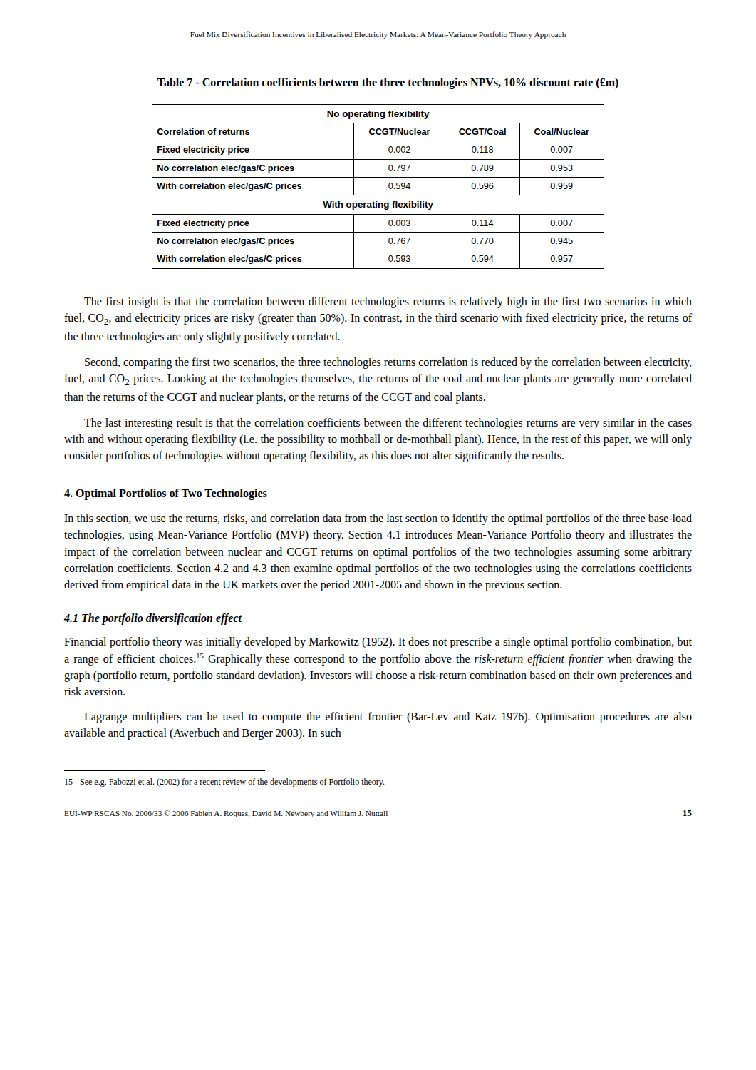Fuel Mix Diversification Incentives in Liberalised Electricity Markets: A Mean-Variance Portfolio Theory Approach
Table 7 - Correlation coefficients between the three technologies NPVs, 10% discount rate (£m)
| No operating flexibility |
| Correlation of returns | CCGT/Nuclear | CCGT/Coal | Coal/Nuclear |
| Fixed electricity price | 0.002 | 0.118 | 0.007 |
| No correlation elec/gas/C prices | 0.797 | 0.789 | 0.953 |
| With correlation elec/gas/C prices | 0.594 | 0.596 | 0.959 |
| With operating flexibility |
| Fixed electricity price | 0.003 | 0.114 | 0.007 |
| No correlation elec/gas/C prices | 0.767 | 0.770 | 0.945 |
| With correlation elec/gas/C prices | 0.593 | 0.594 | 0.957 |
The first insight is that the correlation between different technologies returns is relatively high in the first two scenarios in which fuel, CO2, and electricity prices are risky (greater than 50%). In contrast, in the third scenario with fixed electricity price, the returns of the three technologies are only slightly positively correlated.
Second, comparing the first two scenarios, the three technologies returns correlation is reduced by the correlation between electricity, fuel, and CO2 prices. Looking at the technologies themselves, the returns of the coal and nuclear plants are generally more correlated than the returns of the CCGT and nuclear plants, or the returns of the CCGT and coal plants.
The last interesting result is that the correlation coefficients between the different technologies returns are very similar in the cases with and without operating flexibility (i.e. the possibility to mothball or de-mothball plant). Hence, in the rest of this paper, we will only consider portfolios of technologies without operating flexibility, as this does not alter significantly the results.
4. Optimal Portfolios of Two Technologies
In this section, we use the returns, risks, and correlation data from the last section to identify the optimal portfolios of the three base-load technologies, using Mean-Variance Portfolio (MVP) theory. Section 4.1 introduces Mean-Variance Portfolio theory and illustrates the impact of the correlation between nuclear and CCGT returns on optimal portfolios of the two technologies assuming some arbitrary correlation coefficients. Section 4.2 and 4.3 then examine optimal portfolios of the two technologies using the correlations coefficients derived from empirical data in the UK markets over the period 2001-2005 and shown in the previous section.
4.1 The portfolio diversification effect
Financial portfolio theory was initially developed by Markowitz (1952). It does not prescribe a single optimal portfolio combination, but a range of efficient choices.15 Graphically these correspond to the portfolio above the risk-return efficient frontier when drawing the graph (portfolio return, portfolio standard deviation). Investors will choose a risk-return combination based on their own preferences and risk aversion.
Lagrange multipliers can be used to compute the efficient frontier (Bar-Lev and Katz 1976). Optimisation procedures are also available and practical (Awerbuch and Berger 2003). In such
15 See e.g. Fabozzi et al. (2002) for a recent review of the developments of Portfolio theory.
EUI-WP RSCAS No. 2006/33 © 2006 Fabien A. Roques, David M. Newbery and William J. Nuttall 15